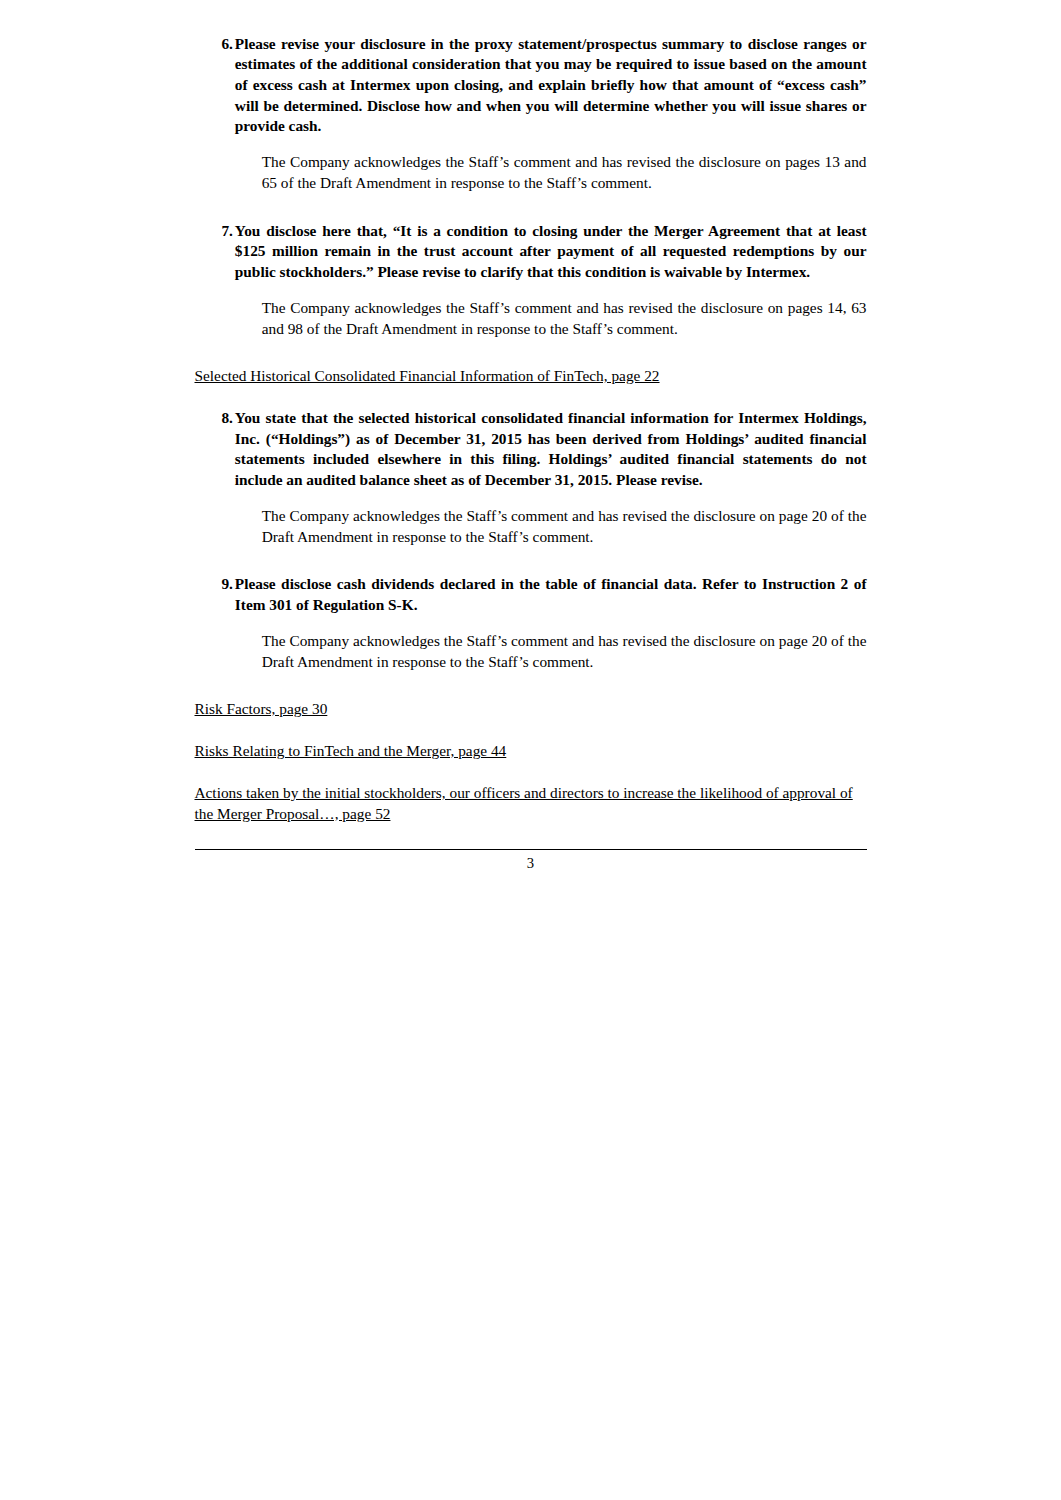6.
Please revise your disclosure in the proxy statement/prospectus summary to disclose ranges or estimates of the additional consideration that you may be required to issue based on the amount of excess cash at Intermex upon closing, and explain briefly how that amount of “excess cash” will be determined. Disclose how and when you will determine whether you will issue shares or provide cash.
The Company acknowledges the Staff’s comment and has revised the disclosure on pages 13 and 65 of the Draft Amendment in response to the Staff’s comment.
7.
You disclose here that, “It is a condition to closing under the Merger Agreement that at least $125 million remain in the trust account after payment of all requested redemptions by our public stockholders.” Please revise to clarify that this condition is waivable by Intermex.
The Company acknowledges the Staff’s comment and has revised the disclosure on pages 14, 63 and 98 of the Draft Amendment in response to the Staff’s comment.
Selected Historical Consolidated Financial Information of FinTech, page 22
8.
You state that the selected historical consolidated financial information for Intermex Holdings, Inc. (“Holdings”) as of December 31, 2015 has been derived from Holdings’ audited financial statements included elsewhere in this filing. Holdings’ audited financial statements do not include an audited balance sheet as of December 31, 2015. Please revise.
The Company acknowledges the Staff’s comment and has revised the disclosure on page 20 of the Draft Amendment in response to the Staff’s comment.
9.
Please disclose cash dividends declared in the table of financial data. Refer to Instruction 2 of Item 301 of Regulation S-K.
The Company acknowledges the Staff’s comment and has revised the disclosure on page 20 of the Draft Amendment in response to the Staff’s comment.
Risk Factors, page 30
Risks Relating to FinTech and the Merger, page 44
Actions taken by the initial stockholders, our officers and directors to increase the likelihood of approval of the Merger Proposal…, page 52
3